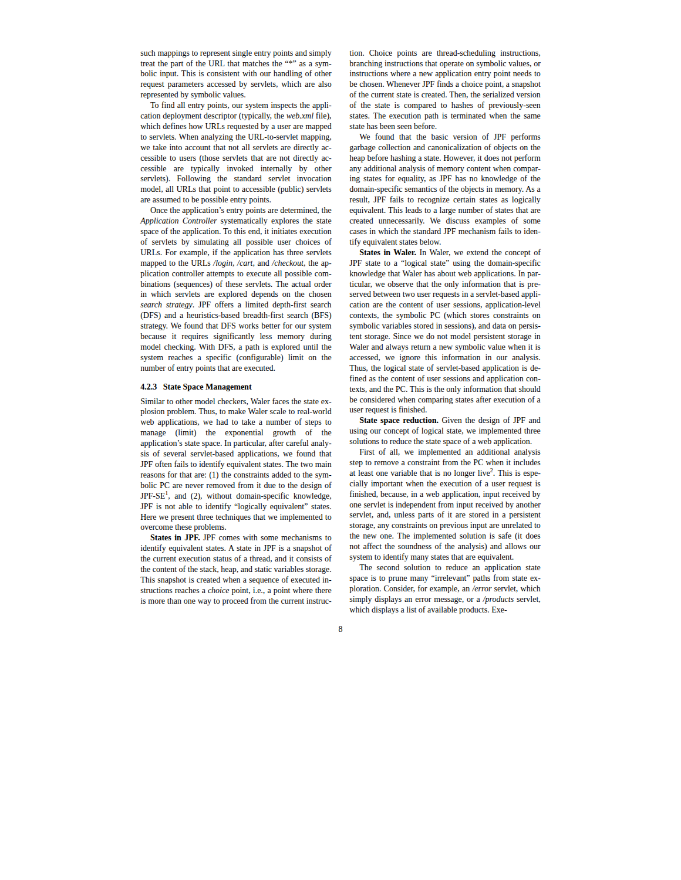such mappings to represent single entry points and simply treat the part of the URL that matches the “*” as a symbolic input. This is consistent with our handling of other request parameters accessed by servlets, which are also represented by symbolic values.
To find all entry points, our system inspects the application deployment descriptor (typically, the web.xml file), which defines how URLs requested by a user are mapped to servlets. When analyzing the URL-to-servlet mapping, we take into account that not all servlets are directly accessible to users (those servlets that are not directly accessible are typically invoked internally by other servlets). Following the standard servlet invocation model, all URLs that point to accessible (public) servlets are assumed to be possible entry points.
Once the application’s entry points are determined, the Application Controller systematically explores the state space of the application. To this end, it initiates execution of servlets by simulating all possible user choices of URLs. For example, if the application has three servlets mapped to the URLs /login, /cart, and /checkout, the application controller attempts to execute all possible combinations (sequences) of these servlets. The actual order in which servlets are explored depends on the chosen search strategy. JPF offers a limited depth-first search (DFS) and a heuristics-based breadth-first search (BFS) strategy. We found that DFS works better for our system because it requires significantly less memory during model checking. With DFS, a path is explored until the system reaches a specific (configurable) limit on the number of entry points that are executed.
4.2.3 State Space Management
Similar to other model checkers, Waler faces the state explosion problem. Thus, to make Waler scale to real-world web applications, we had to take a number of steps to manage (limit) the exponential growth of the application’s state space. In particular, after careful analysis of several servlet-based applications, we found that JPF often fails to identify equivalent states. The two main reasons for that are: (1) the constraints added to the symbolic PC are never removed from it due to the design of JPF-SE1, and (2), without domain-specific knowledge, JPF is not able to identify “logically equivalent” states. Here we present three techniques that we implemented to overcome these problems.
States in JPF. JPF comes with some mechanisms to identify equivalent states. A state in JPF is a snapshot of the current execution status of a thread, and it consists of the content of the stack, heap, and static variables storage. This snapshot is created when a sequence of executed instructions reaches a choice point, i.e., a point where there is more than one way to proceed from the current instruction. Choice points are thread-scheduling instructions, branching instructions that operate on symbolic values, or instructions where a new application entry point needs to be chosen. Whenever JPF finds a choice point, a snapshot of the current state is created. Then, the serialized version of the state is compared to hashes of previously-seen states. The execution path is terminated when the same state has been seen before.
We found that the basic version of JPF performs garbage collection and canonicalization of objects on the heap before hashing a state. However, it does not perform any additional analysis of memory content when comparing states for equality, as JPF has no knowledge of the domain-specific semantics of the objects in memory. As a result, JPF fails to recognize certain states as logically equivalent. This leads to a large number of states that are created unnecessarily. We discuss examples of some cases in which the standard JPF mechanism fails to identify equivalent states below.
States in Waler. In Waler, we extend the concept of JPF state to a “logical state” using the domain-specific knowledge that Waler has about web applications. In particular, we observe that the only information that is preserved between two user requests in a servlet-based application are the content of user sessions, application-level contexts, the symbolic PC (which stores constraints on symbolic variables stored in sessions), and data on persistent storage. Since we do not model persistent storage in Waler and always return a new symbolic value when it is accessed, we ignore this information in our analysis. Thus, the logical state of servlet-based application is defined as the content of user sessions and application contexts, and the PC. This is the only information that should be considered when comparing states after execution of a user request is finished.
State space reduction. Given the design of JPF and using our concept of logical state, we implemented three solutions to reduce the state space of a web application.
First of all, we implemented an additional analysis step to remove a constraint from the PC when it includes at least one variable that is no longer live2. This is especially important when the execution of a user request is finished, because, in a web application, input received by one servlet is independent from input received by another servlet, and, unless parts of it are stored in a persistent storage, any constraints on previous input are unrelated to the new one. The implemented solution is safe (it does not affect the soundness of the analysis) and allows our system to identify many states that are equivalent.
The second solution to reduce an application state space is to prune many “irrelevant” paths from state exploration. Consider, for example, an /error servlet, which simply displays an error message, or a /products servlet, which displays a list of available products. Exe-
8